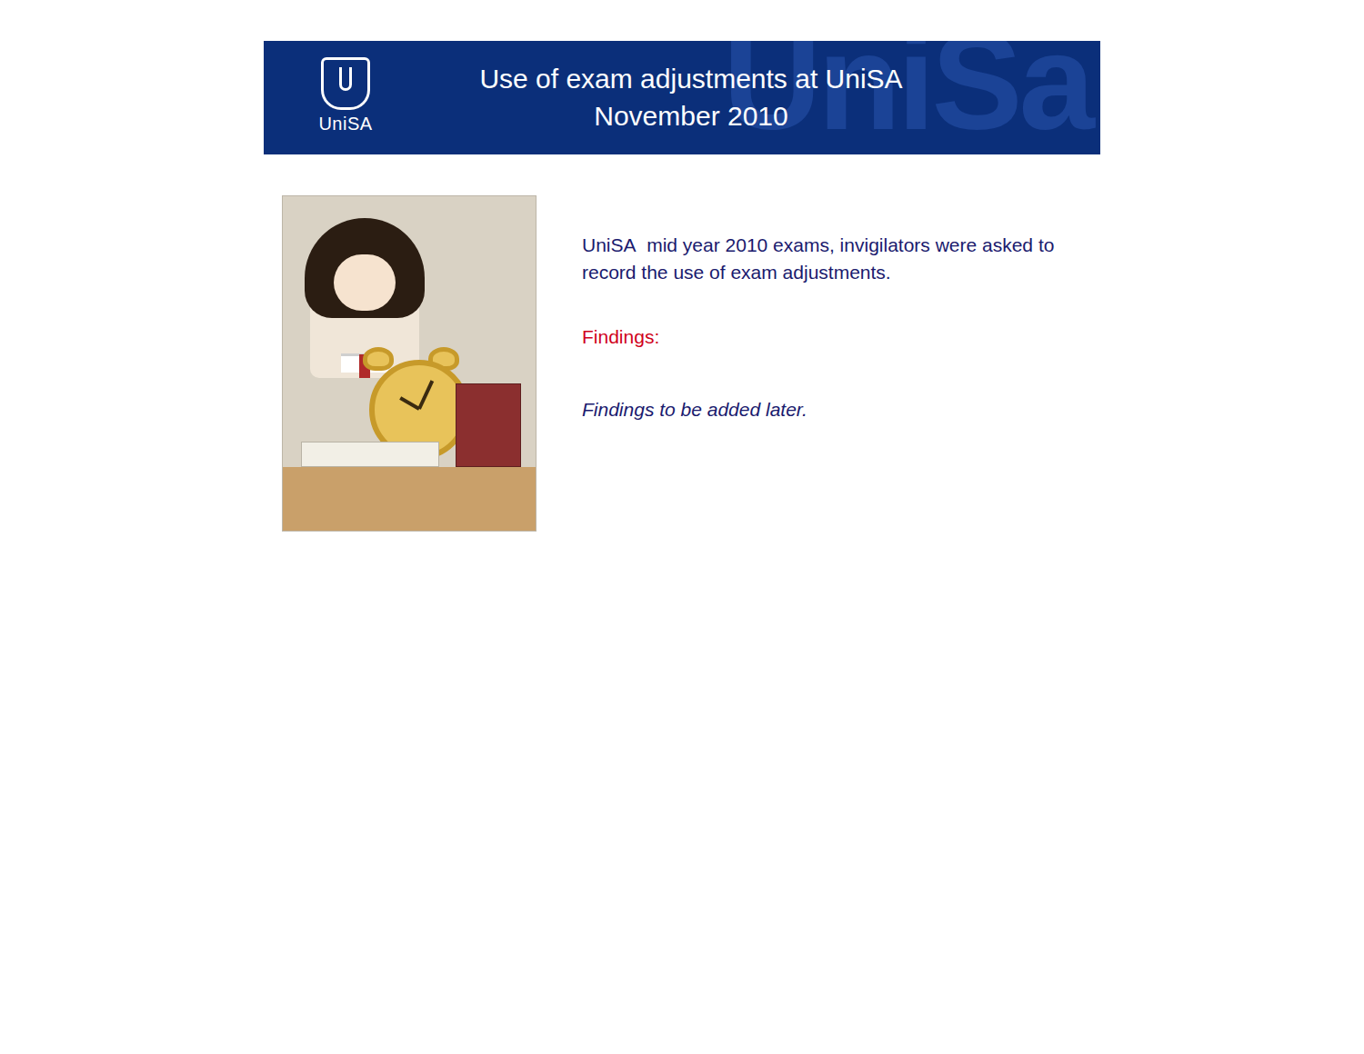UniSa
UniSA
Use of exam adjustments at UniSA
November 2010
UniSA mid year 2010 exams, invigilators were asked to record the use of exam adjustments.
Findings:
Findings to be added later.